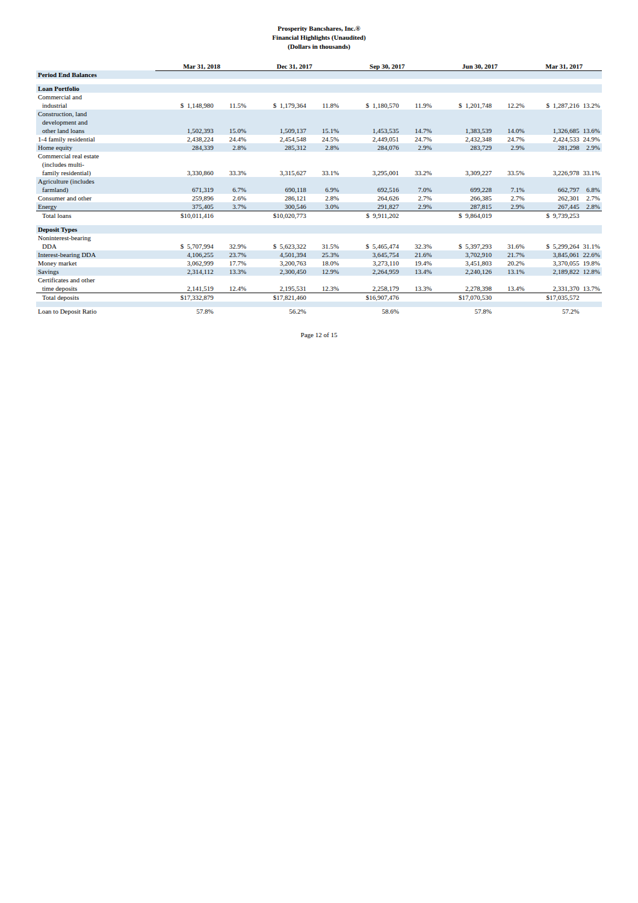Prosperity Bancshares, Inc.®
Financial Highlights (Unaudited)
(Dollars in thousands)
| | Mar 31, 2018 | Dec 31, 2017 | Sep 30, 2017 | Jun 30, 2017 | Mar 31, 2017 |
| Period End Balances | |
| Loan Portfolio | |
| Commercial and | |
| industrial | $ 1,148,980 | 11.5% | $ 1,179,364 | 11.8% | $ 1,180,570 | 11.9% | $ 1,201,748 | 12.2% | $ 1,287,216 | 13.2% |
| Construction, land | |
| development and | |
| other land loans | 1,502,393 | 15.0% | 1,509,137 | 15.1% | 1,453,535 | 14.7% | 1,383,539 | 14.0% | 1,326,685 | 13.6% |
| 1-4 family residential | 2,438,224 | 24.4% | 2,454,548 | 24.5% | 2,449,051 | 24.7% | 2,432,348 | 24.7% | 2,424,533 | 24.9% |
| Home equity | 284,339 | 2.8% | 285,312 | 2.8% | 284,076 | 2.9% | 283,729 | 2.9% | 281,298 | 2.9% |
| Commercial real estate | |
| (includes multi- | |
| family residential) | 3,330,860 | 33.3% | 3,315,627 | 33.1% | 3,295,001 | 33.2% | 3,309,227 | 33.5% | 3,226,978 | 33.1% |
| Agriculture (includes | |
| farmland) | 671,319 | 6.7% | 690,118 | 6.9% | 692,516 | 7.0% | 699,228 | 7.1% | 662,797 | 6.8% |
| Consumer and other | 259,896 | 2.6% | 286,121 | 2.8% | 264,626 | 2.7% | 266,385 | 2.7% | 262,301 | 2.7% |
| Energy | 375,405 | 3.7% | 300,546 | 3.0% | 291,827 | 2.9% | 287,815 | 2.9% | 267,445 | 2.8% |
| Total loans | $10,011,416 | | $10,020,773 | | $ 9,911,202 | | $ 9,864,019 | | $ 9,739,253 | |
| Deposit Types | |
| Noninterest-bearing | |
| DDA | $ 5,707,994 | 32.9% | $ 5,623,322 | 31.5% | $ 5,465,474 | 32.3% | $ 5,397,293 | 31.6% | $ 5,299,264 | 31.1% |
| Interest-bearing DDA | 4,106,255 | 23.7% | 4,501,394 | 25.3% | 3,645,754 | 21.6% | 3,702,910 | 21.7% | 3,845,061 | 22.6% |
| Money market | 3,062,999 | 17.7% | 3,200,763 | 18.0% | 3,273,110 | 19.4% | 3,451,803 | 20.2% | 3,370,055 | 19.8% |
| Savings | 2,314,112 | 13.3% | 2,300,450 | 12.9% | 2,264,959 | 13.4% | 2,240,126 | 13.1% | 2,189,822 | 12.8% |
| Certificates and other | |
| time deposits | 2,141,519 | 12.4% | 2,195,531 | 12.3% | 2,258,179 | 13.3% | 2,278,398 | 13.4% | 2,331,370 | 13.7% |
| Total deposits | $17,332,879 | | $17,821,460 | | $16,907,476 | | $17,070,530 | | $17,035,572 | |
| Loan to Deposit Ratio | 57.8% | | 56.2% | | 58.6% | | 57.8% | | 57.2% | |
Page 12 of 15